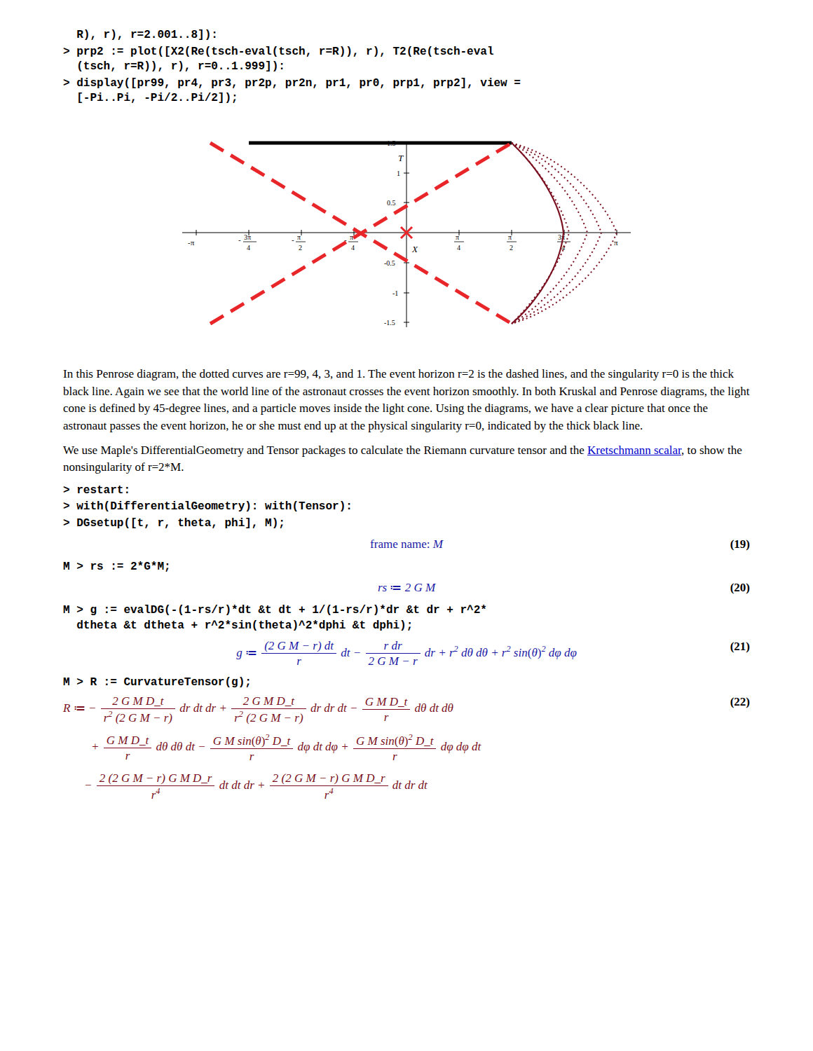R), r), r=2.001..8]):
> prp2 := plot([X2(Re(tsch-eval(tsch, r=R)), r), T2(Re(tsch-eval (tsch, r=R)), r), r=0..1.999]):
> display([pr99, pr4, pr3, pr2p, pr2n, pr1, pr0, prp1, prp2], view = [-Pi..Pi, -Pi/2..Pi/2]);
T X 1.5 1 0.5 -0.5 -1 -1.5 -π - 3π 4 - π 2 - π 4 π 4 π 2 3π 4 π
In this Penrose diagram, the dotted curves are r=99, 4, 3, and 1. The event horizon r=2 is the dashed lines, and the singularity r=0 is the thick black line. Again we see that the world line of the astronaut crosses the event horizon smoothly. In both Kruskal and Penrose diagrams, the light cone is defined by 45-degree lines, and a particle moves inside the light cone. Using the diagrams, we have a clear picture that once the astronaut passes the event horizon, he or she must end up at the physical singularity r=0, indicated by the thick black line.
We use Maple's DifferentialGeometry and Tensor packages to calculate the Riemann curvature tensor and the Kretschmann scalar, to show the nonsingularity of r=2*M.
> restart:
> with(DifferentialGeometry): with(Tensor):
> DGsetup([t, r, theta, phi], M);
(19) frame name: M
M > rs := 2*G*M;
(20) rs ≔ 2 G M
M > g := evalDG(-(1-rs/r)*dt &t dt + 1/(1-rs/r)*dr &t dr + r^2* dtheta &t dtheta + r^2*sin(theta)^2*dphi &t dphi);
(21) g ≔ (2 G M − r) dt r dt − r dr 2 G M − r dr + r2 dθ dθ + r2 sin(θ)2 dφ dφ
M > R := CurvatureTensor(g);
(22) R ≔ − 2 G M D_t r2 (2 G M − r) dr dt dr + 2 G M D_t r2 (2 G M − r) dr dr dt − G M D_t r dθ dt dθ + G M D_t r dθ dθ dt − G M sin(θ)2 D_t r dφ dt dφ + G M sin(θ)2 D_t r dφ dφ dt − 2 (2 G M − r) G M D_r r4 dt dt dr + 2 (2 G M − r) G M D_r r4 dt dr dt